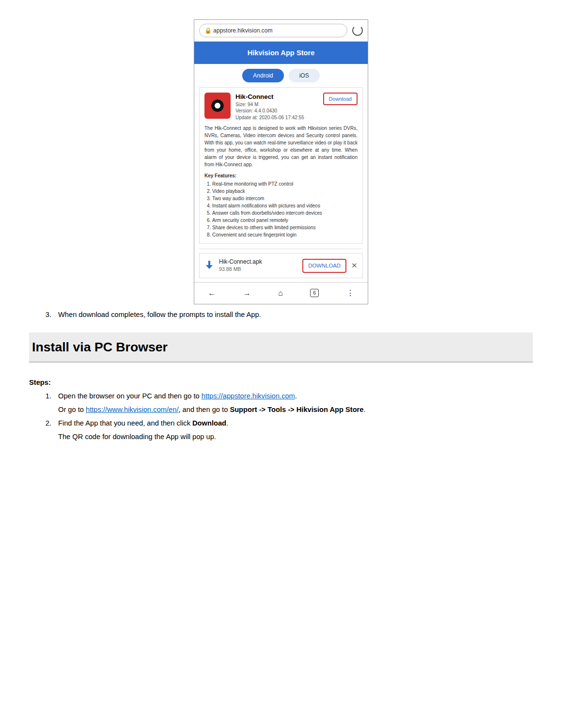🔒 appstore.hikvision.com
Hikvision App Store
Android iOS
Hik-Connect
Size: 94 M
Version: 4.4.0.0430
Update at: 2020-05-06 17:42:55
Download
The Hik-Connect app is designed to work with Hikvision series DVRs, NVRs, Cameras, Video intercom devices and Security control panels. With this app, you can watch real-time surveillance video or play it back from your home, office, workshop or elsewhere at any time. When alarm of your device is triggered, you can get an instant notification from Hik-Connect app.
Key Features:
Real-time monitoring with PTZ control
Video playback
Two way audio intercom
Instant alarm notifications with pictures and videos
Answer calls from doorbells/video intercom devices
Arm security control panel remotely
Share devices to others with limited permissions
Convenient and secure fingerprint login
Hik-Connect.apk
93.88 MB
DOWNLOAD
✕
← → ⌂ 6 ⋮
3.
When download completes, follow the prompts to install the App.
Install via PC Browser
Steps:
1.
Open the browser on your PC and then go to https://appstore.hikvision.com.
Or go to https://www.hikvision.com/en/, and then go to Support -> Tools -> Hikvision App Store.
2.
Find the App that you need, and then click Download.
The QR code for downloading the App will pop up.